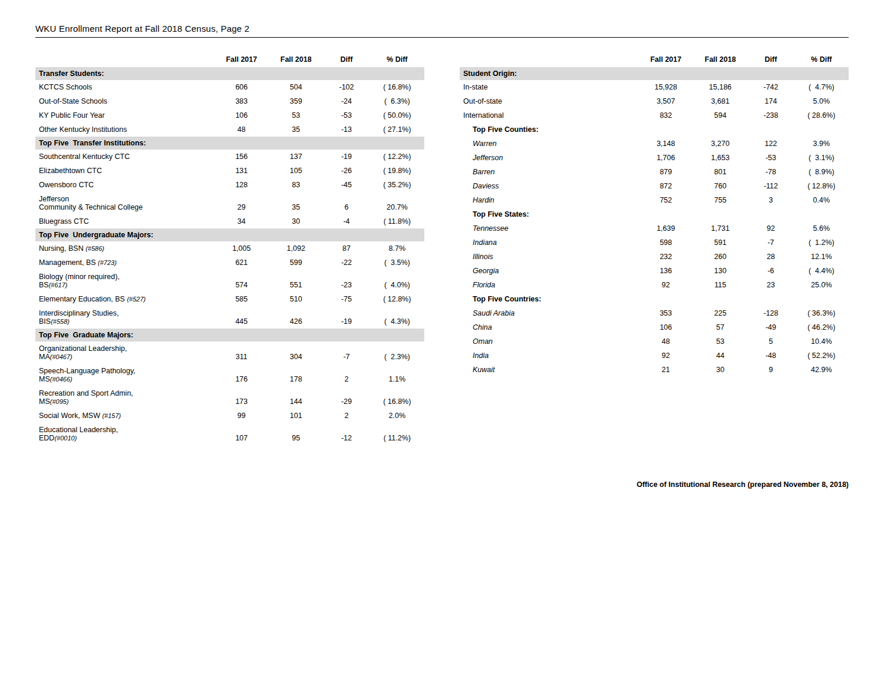WKU Enrollment Report at Fall 2018 Census, Page 2
| | Fall 2017 | Fall 2018 | Diff | % Diff |
| --- | --- | --- | --- | --- |
| Transfer Students: |
| KCTCS Schools | 606 | 504 | -102 | ( 16.8%) |
| Out-of-State Schools | 383 | 359 | -24 | ( 6.3%) |
| KY Public Four Year | 106 | 53 | -53 | ( 50.0%) |
| Other Kentucky Institutions | 48 | 35 | -13 | ( 27.1%) |
| Top Five Transfer Institutions: |
| Southcentral Kentucky CTC | 156 | 137 | -19 | ( 12.2%) |
| Elizabethtown CTC | 131 | 105 | -26 | ( 19.8%) |
| Owensboro CTC | 128 | 83 | -45 | ( 35.2%) |
| Jefferson Community & Technical College | 29 | 35 | 6 | 20.7% |
| Bluegrass CTC | 34 | 30 | -4 | ( 11.8%) |
| Top Five Undergraduate Majors: |
| Nursing, BSN (#586) | 1,005 | 1,092 | 87 | 8.7% |
| Management, BS (#723) | 621 | 599 | -22 | ( 3.5%) |
| Biology (minor required), BS (#617) | 574 | 551 | -23 | ( 4.0%) |
| Elementary Education, BS (#527) | 585 | 510 | -75 | ( 12.8%) |
| Interdisciplinary Studies, BIS (#558) | 445 | 426 | -19 | ( 4.3%) |
| Top Five Graduate Majors: |
| Organizational Leadership, MA (#0467) | 311 | 304 | -7 | ( 2.3%) |
| Speech-Language Pathology, MS (#0466) | 176 | 178 | 2 | 1.1% |
| Recreation and Sport Admin, MS (#095) | 173 | 144 | -29 | ( 16.8%) |
| Social Work, MSW (#157) | 99 | 101 | 2 | 2.0% |
| Educational Leadership, EDD (#0010) | 107 | 95 | -12 | ( 11.2%) |
| | Fall 2017 | Fall 2018 | Diff | % Diff |
| --- | --- | --- | --- | --- |
| Student Origin: |
| In-state | 15,928 | 15,186 | -742 | ( 4.7%) |
| Out-of-state | 3,507 | 3,681 | 174 | 5.0% |
| International | 832 | 594 | -238 | ( 28.6%) |
| Top Five Counties: | | | | |
| Warren | 3,148 | 3,270 | 122 | 3.9% |
| Jefferson | 1,706 | 1,653 | -53 | ( 3.1%) |
| Barren | 879 | 801 | -78 | ( 8.9%) |
| Daviess | 872 | 760 | -112 | ( 12.8%) |
| Hardin | 752 | 755 | 3 | 0.4% |
| Top Five States: | | | | |
| Tennessee | 1,639 | 1,731 | 92 | 5.6% |
| Indiana | 598 | 591 | -7 | ( 1.2%) |
| Illinois | 232 | 260 | 28 | 12.1% |
| Georgia | 136 | 130 | -6 | ( 4.4%) |
| Florida | 92 | 115 | 23 | 25.0% |
| Top Five Countries: | | | | |
| Saudi Arabia | 353 | 225 | -128 | ( 36.3%) |
| China | 106 | 57 | -49 | ( 46.2%) |
| Oman | 48 | 53 | 5 | 10.4% |
| India | 92 | 44 | -48 | ( 52.2%) |
| Kuwait | 21 | 30 | 9 | 42.9% |
Office of Institutional Research (prepared November 8, 2018)